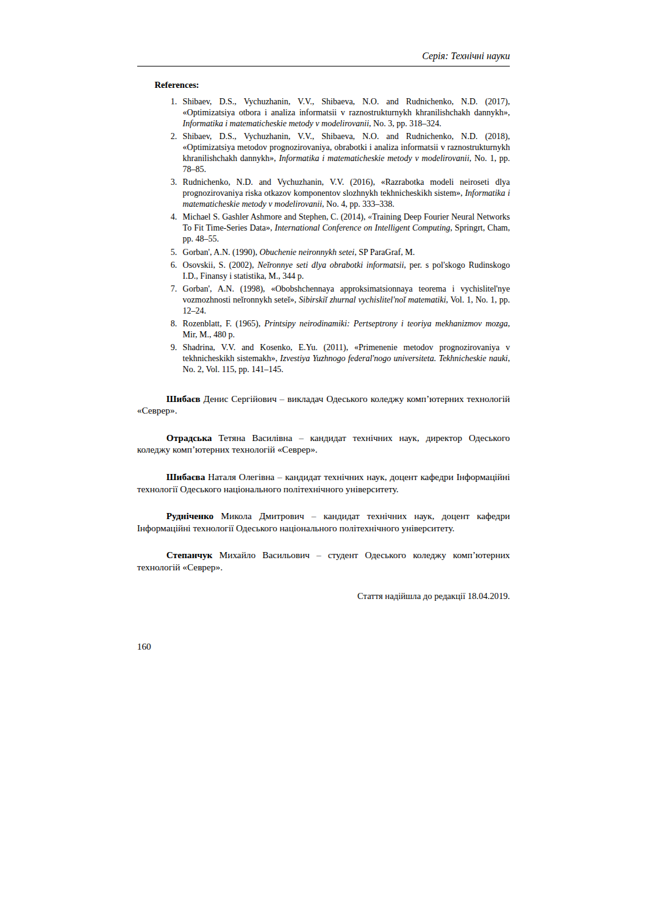Серія: Технічні науки
References:
Shibaev, D.S., Vychuzhanin, V.V., Shibaeva, N.O. and Rudnichenko, N.D. (2017), «Optimizatsiya otbora i analiza informatsii v raznostrukturnykh khranilishchakh dannykh», Informatika i matematicheskie metody v modelirovanii, No. 3, pp. 318–324.
Shibaev, D.S., Vychuzhanin, V.V., Shibaeva, N.O. and Rudnichenko, N.D. (2018), «Optimizatsiya metodov prognozirovaniya, obrabotki i analiza informatsii v raznostrukturnykh khranilishchakh dannykh», Informatika i matematicheskie metody v modelirovanii, No. 1, pp. 78–85.
Rudnichenko, N.D. and Vychuzhanin, V.V. (2016), «Razrabotka modeli neiroseti dlya prognozirovaniya riska otkazov komponentov slozhnykh tekhnicheskikh sistem», Informatika i matematicheskie metody v modelirovanii, No. 4, pp. 333–338.
Michael S. Gashler Ashmore and Stephen, C. (2014), «Training Deep Fourier Neural Networks To Fit Time-Series Data», International Conference on Intelligent Computing, Springrt, Cham, pp. 48–55.
Gorban', A.N. (1990), Obuchenie neironnykh setei, SP ParaGraf, M.
Osovskii, S. (2002), Neĭronnye seti dlya obrabotki informatsii, per. s pol'skogo Rudinskogo I.D., Finansy i statistika, M., 344 p.
Gorban', A.N. (1998), «Obobshchennaya approksimatsionnaya teorema i vychislitel'nye vozmozhnosti neĭronnykh seteĭ», Sibirskiĭ zhurnal vychislitel'noĭ matematiki, Vol. 1, No. 1, pp. 12–24.
Rozenblatt, F. (1965), Printsipy neirodinamiki: Pertseptrony i teoriya mekhanizmov mozga, Mir, M., 480 p.
Shadrina, V.V. and Kosenko, E.Yu. (2011), «Primenenie metodov prognozirovaniya v tekhnicheskikh sistemakh», Izvestiya Yuzhnogo federal'nogo universiteta. Tekhnicheskie nauki, No. 2, Vol. 115, pp. 141–145.
Шибаєв Денис Сергійович – викладач Одеського коледжу комп’ютерних технологій «Севрер».
Отрадська Тетяна Василівна – кандидат технічних наук, директор Одеського коледжу комп’ютерних технологій «Севрер».
Шибаєва Наталя Олегівна – кандидат технічних наук, доцент кафедри Інформаційні технології Одеського національного політехнічного університету.
Рудніченко Микола Дмитрович – кандидат технічних наук, доцент кафедри Інформаційні технології Одеського національного політехнічного університету.
Степанчук Михайло Васильович – студент Одеського коледжу комп’ютерних технологій «Севрер».
Стаття надійшла до редакції 18.04.2019.
160